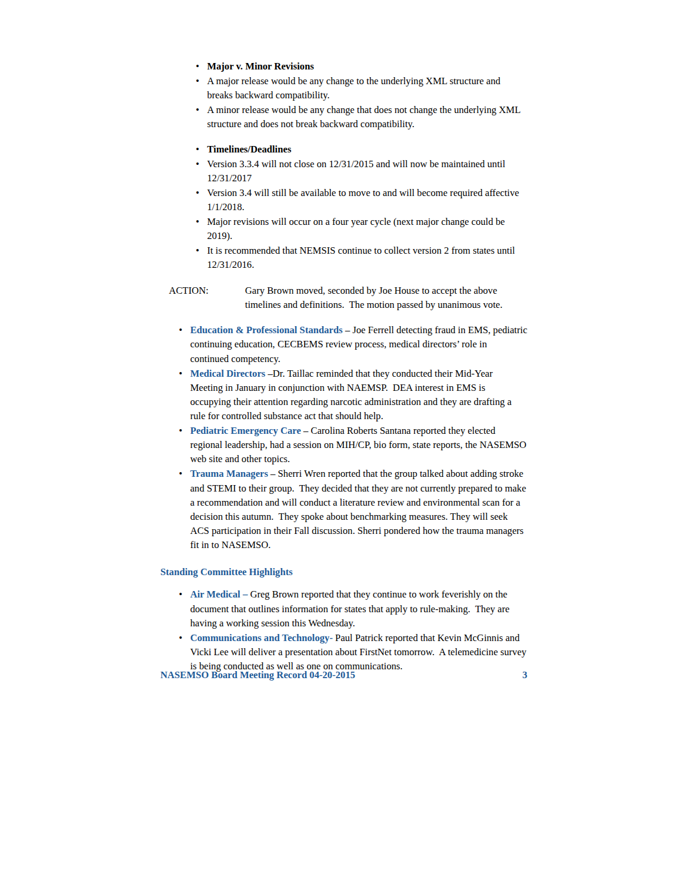Major v. Minor Revisions
A major release would be any change to the underlying XML structure and breaks backward compatibility.
A minor release would be any change that does not change the underlying XML structure and does not break backward compatibility.
Timelines/Deadlines
Version 3.3.4 will not close on 12/31/2015 and will now be maintained until 12/31/2017
Version 3.4 will still be available to move to and will become required affective 1/1/2018.
Major revisions will occur on a four year cycle (next major change could be 2019).
It is recommended that NEMSIS continue to collect version 2 from states until 12/31/2016.
ACTION:
Gary Brown moved, seconded by Joe House to accept the above timelines and definitions. The motion passed by unanimous vote.
Education & Professional Standards – Joe Ferrell detecting fraud in EMS, pediatric continuing education, CECBEMS review process, medical directors’ role in continued competency.
Medical Directors –Dr. Taillac reminded that they conducted their Mid-Year Meeting in January in conjunction with NAEMSP. DEA interest in EMS is occupying their attention regarding narcotic administration and they are drafting a rule for controlled substance act that should help.
Pediatric Emergency Care – Carolina Roberts Santana reported they elected regional leadership, had a session on MIH/CP, bio form, state reports, the NASEMSO web site and other topics.
Trauma Managers – Sherri Wren reported that the group talked about adding stroke and STEMI to their group. They decided that they are not currently prepared to make a recommendation and will conduct a literature review and environmental scan for a decision this autumn. They spoke about benchmarking measures. They will seek ACS participation in their Fall discussion. Sherri pondered how the trauma managers fit in to NASEMSO.
Standing Committee Highlights
Air Medical – Greg Brown reported that they continue to work feverishly on the document that outlines information for states that apply to rule-making. They are having a working session this Wednesday.
Communications and Technology- Paul Patrick reported that Kevin McGinnis and Vicki Lee will deliver a presentation about FirstNet tomorrow. A telemedicine survey is being conducted as well as one on communications.
NASEMSO Board Meeting Record 04-20-2015 3